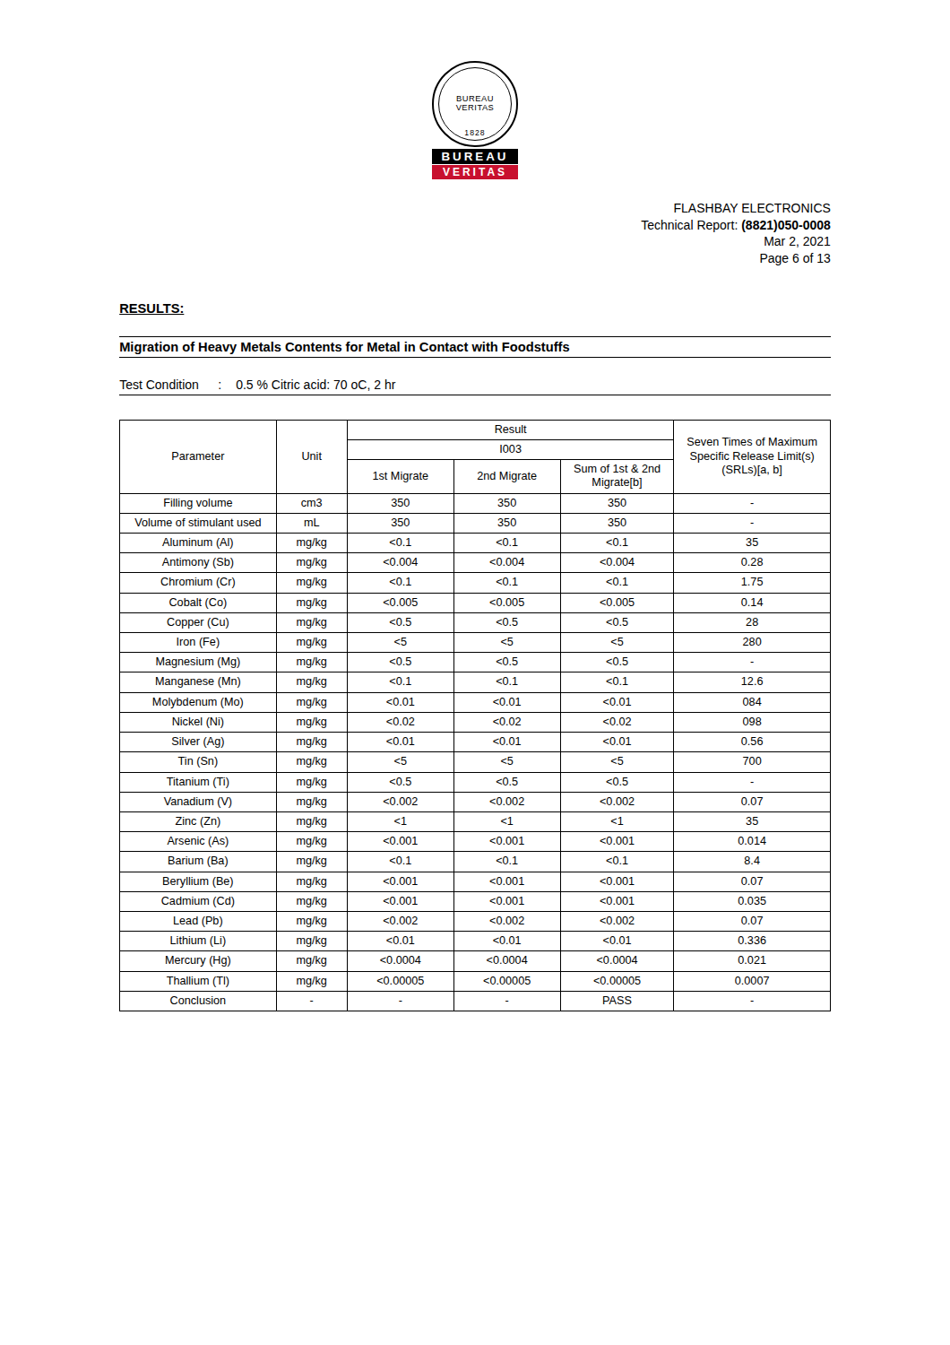BUREAU
VERITAS
1828
BUREAU VERITAS
FLASHBAY ELECTRONICS
Technical Report: (8821)050-0008
Mar 2, 2021
Page 6 of 13
RESULTS:
Migration of Heavy Metals Contents for Metal in Contact with Foodstuffs
Test Condition : 0.5 % Citric acid: 70 oC, 2 hr
| Parameter | Unit | Result | Seven Times of Maximum Specific Release Limit(s) (SRLs)[a, b] |
| --- | --- | --- | --- |
| I003 |
| 1st Migrate | 2nd Migrate | Sum of 1st & 2nd Migrate[b] |
| Filling volume | cm3 | 350 | 350 | 350 | - |
| Volume of stimulant used | mL | 350 | 350 | 350 | - |
| Aluminum (Al) | mg/kg | <0.1 | <0.1 | <0.1 | 35 |
| Antimony (Sb) | mg/kg | <0.004 | <0.004 | <0.004 | 0.28 |
| Chromium (Cr) | mg/kg | <0.1 | <0.1 | <0.1 | 1.75 |
| Cobalt (Co) | mg/kg | <0.005 | <0.005 | <0.005 | 0.14 |
| Copper (Cu) | mg/kg | <0.5 | <0.5 | <0.5 | 28 |
| Iron (Fe) | mg/kg | <5 | <5 | <5 | 280 |
| Magnesium (Mg) | mg/kg | <0.5 | <0.5 | <0.5 | - |
| Manganese (Mn) | mg/kg | <0.1 | <0.1 | <0.1 | 12.6 |
| Molybdenum (Mo) | mg/kg | <0.01 | <0.01 | <0.01 | 084 |
| Nickel (Ni) | mg/kg | <0.02 | <0.02 | <0.02 | 098 |
| Silver (Ag) | mg/kg | <0.01 | <0.01 | <0.01 | 0.56 |
| Tin (Sn) | mg/kg | <5 | <5 | <5 | 700 |
| Titanium (Ti) | mg/kg | <0.5 | <0.5 | <0.5 | - |
| Vanadium (V) | mg/kg | <0.002 | <0.002 | <0.002 | 0.07 |
| Zinc (Zn) | mg/kg | <1 | <1 | <1 | 35 |
| Arsenic (As) | mg/kg | <0.001 | <0.001 | <0.001 | 0.014 |
| Barium (Ba) | mg/kg | <0.1 | <0.1 | <0.1 | 8.4 |
| Beryllium (Be) | mg/kg | <0.001 | <0.001 | <0.001 | 0.07 |
| Cadmium (Cd) | mg/kg | <0.001 | <0.001 | <0.001 | 0.035 |
| Lead (Pb) | mg/kg | <0.002 | <0.002 | <0.002 | 0.07 |
| Lithium (Li) | mg/kg | <0.01 | <0.01 | <0.01 | 0.336 |
| Mercury (Hg) | mg/kg | <0.0004 | <0.0004 | <0.0004 | 0.021 |
| Thallium (Tl) | mg/kg | <0.00005 | <0.00005 | <0.00005 | 0.0007 |
| Conclusion | - | - | - | PASS | - |